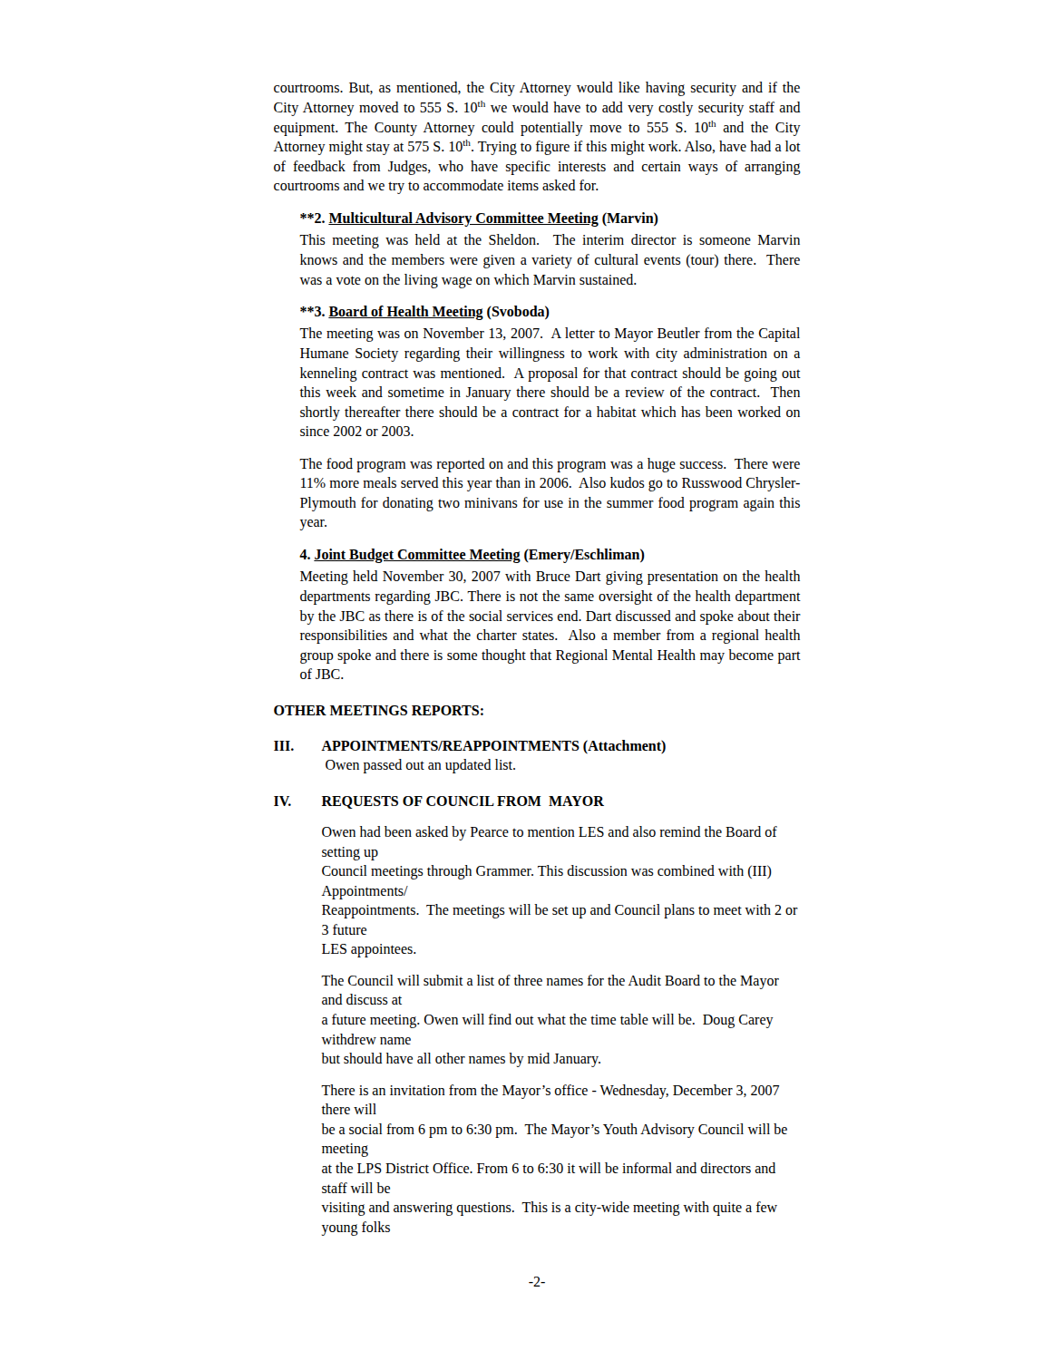courtrooms. But, as mentioned, the City Attorney would like having security and if the City Attorney moved to 555 S. 10th we would have to add very costly security staff and equipment. The County Attorney could potentially move to 555 S. 10th and the City Attorney might stay at 575 S. 10th. Trying to figure if this might work. Also, have had a lot of feedback from Judges, who have specific interests and certain ways of arranging courtrooms and we try to accommodate items asked for.
**2. Multicultural Advisory Committee Meeting (Marvin)
This meeting was held at the Sheldon. The interim director is someone Marvin knows and the members were given a variety of cultural events (tour) there. There was a vote on the living wage on which Marvin sustained.
**3. Board of Health Meeting (Svoboda)
The meeting was on November 13, 2007. A letter to Mayor Beutler from the Capital Humane Society regarding their willingness to work with city administration on a kenneling contract was mentioned. A proposal for that contract should be going out this week and sometime in January there should be a review of the contract. Then shortly thereafter there should be a contract for a habitat which has been worked on since 2002 or 2003.
The food program was reported on and this program was a huge success. There were 11% more meals served this year than in 2006. Also kudos go to Russwood Chrysler-Plymouth for donating two minivans for use in the summer food program again this year.
4. Joint Budget Committee Meeting (Emery/Eschliman)
Meeting held November 30, 2007 with Bruce Dart giving presentation on the health departments regarding JBC. There is not the same oversight of the health department by the JBC as there is of the social services end. Dart discussed and spoke about their responsibilities and what the charter states. Also a member from a regional health group spoke and there is some thought that Regional Mental Health may become part of JBC.
OTHER MEETINGS REPORTS:
III.
APPOINTMENTS/REAPPOINTMENTS (Attachment)
Owen passed out an updated list.
IV.
REQUESTS OF COUNCIL FROM MAYOR
Owen had been asked by Pearce to mention LES and also remind the Board of setting up
Council meetings through Grammer. This discussion was combined with (III) Appointments/
Reappointments. The meetings will be set up and Council plans to meet with 2 or 3 future
LES appointees.
The Council will submit a list of three names for the Audit Board to the Mayor and discuss at
a future meeting. Owen will find out what the time table will be. Doug Carey withdrew name
but should have all other names by mid January.
There is an invitation from the Mayor’s office - Wednesday, December 3, 2007 there will
be a social from 6 pm to 6:30 pm. The Mayor’s Youth Advisory Council will be meeting
at the LPS District Office. From 6 to 6:30 it will be informal and directors and staff will be
visiting and answering questions. This is a city-wide meeting with quite a few young folks
-2-